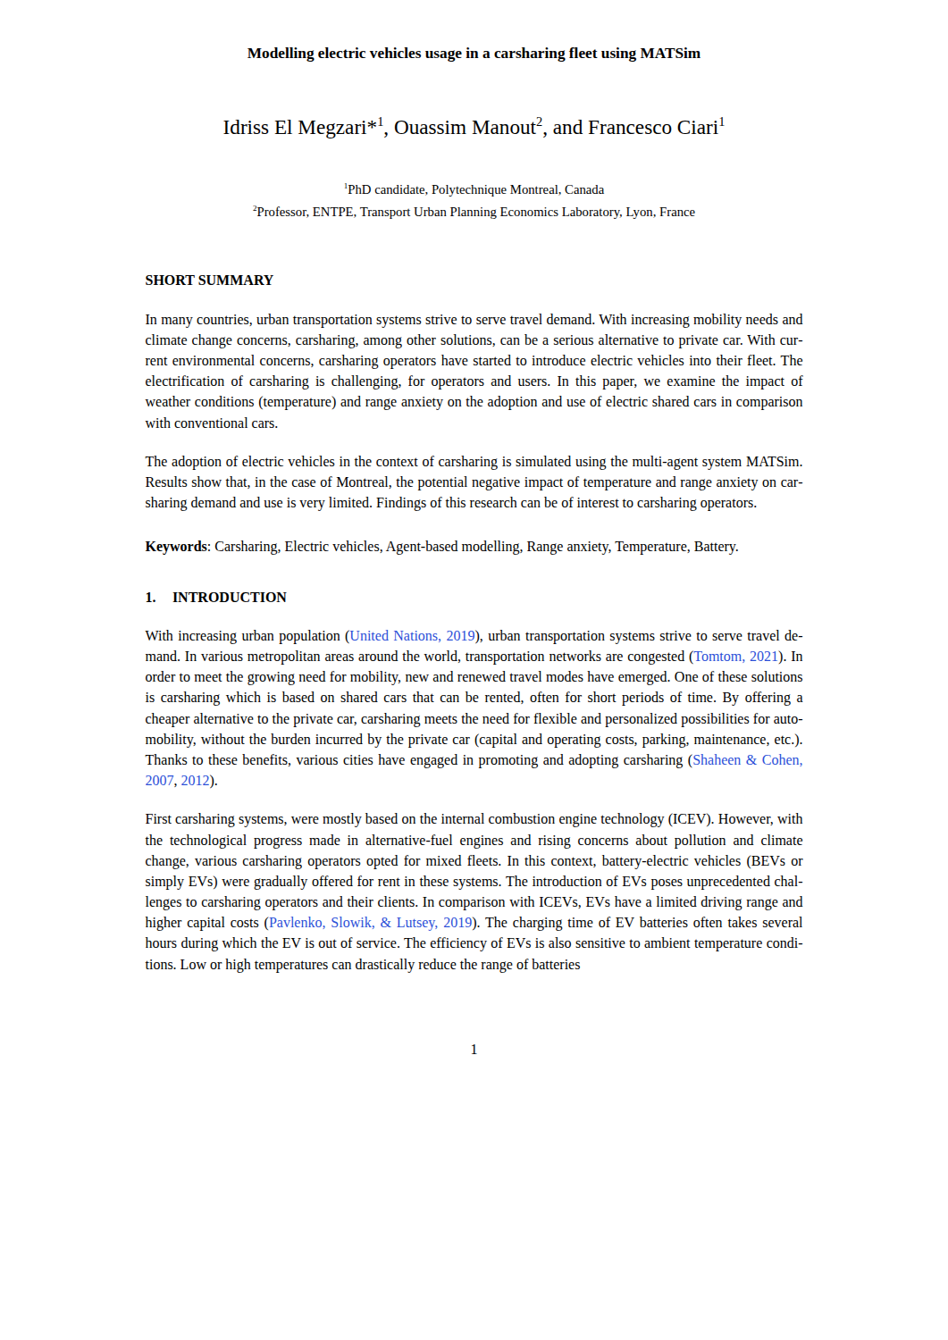Modelling electric vehicles usage in a carsharing fleet using MATSim
Idriss El Megzari*1, Ouassim Manout2, and Francesco Ciari1
1PhD candidate, Polytechnique Montreal, Canada
2Professor, ENTPE, Transport Urban Planning Economics Laboratory, Lyon, France
SHORT SUMMARY
In many countries, urban transportation systems strive to serve travel demand. With increasing mobility needs and climate change concerns, carsharing, among other solutions, can be a serious alternative to private car. With current environmental concerns, carsharing operators have started to introduce electric vehicles into their fleet. The electrification of carsharing is challenging, for operators and users. In this paper, we examine the impact of weather conditions (temperature) and range anxiety on the adoption and use of electric shared cars in comparison with conventional cars.
The adoption of electric vehicles in the context of carsharing is simulated using the multi-agent system MATSim. Results show that, in the case of Montreal, the potential negative impact of temperature and range anxiety on carsharing demand and use is very limited. Findings of this research can be of interest to carsharing operators.
Keywords: Carsharing, Electric vehicles, Agent-based modelling, Range anxiety, Temperature, Battery.
1. INTRODUCTION
With increasing urban population (United Nations, 2019), urban transportation systems strive to serve travel demand. In various metropolitan areas around the world, transportation networks are congested (Tomtom, 2021). In order to meet the growing need for mobility, new and renewed travel modes have emerged. One of these solutions is carsharing which is based on shared cars that can be rented, often for short periods of time. By offering a cheaper alternative to the private car, carsharing meets the need for flexible and personalized possibilities for automobility, without the burden incurred by the private car (capital and operating costs, parking, maintenance, etc.). Thanks to these benefits, various cities have engaged in promoting and adopting carsharing (Shaheen & Cohen, 2007, 2012).
First carsharing systems, were mostly based on the internal combustion engine technology (ICEV). However, with the technological progress made in alternative-fuel engines and rising concerns about pollution and climate change, various carsharing operators opted for mixed fleets. In this context, battery-electric vehicles (BEVs or simply EVs) were gradually offered for rent in these systems. The introduction of EVs poses unprecedented challenges to carsharing operators and their clients. In comparison with ICEVs, EVs have a limited driving range and higher capital costs (Pavlenko, Slowik, & Lutsey, 2019). The charging time of EV batteries often takes several hours during which the EV is out of service. The efficiency of EVs is also sensitive to ambient temperature conditions. Low or high temperatures can drastically reduce the range of batteries
1